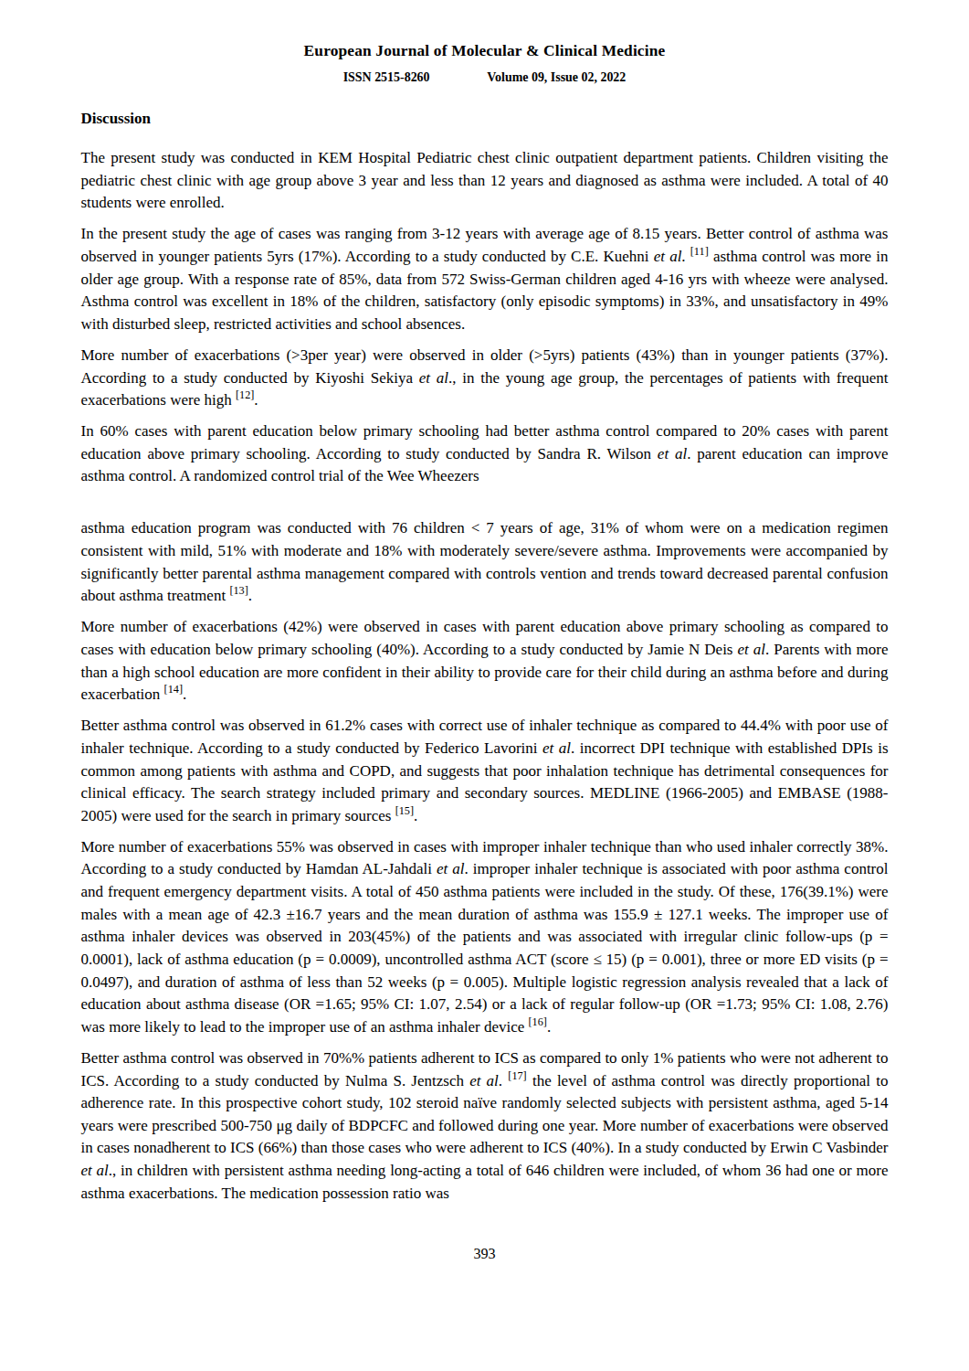European Journal of Molecular & Clinical Medicine
ISSN 2515-8260 Volume 09, Issue 02, 2022
Discussion
The present study was conducted in KEM Hospital Pediatric chest clinic outpatient department patients. Children visiting the pediatric chest clinic with age group above 3 year and less than 12 years and diagnosed as asthma were included. A total of 40 students were enrolled.
In the present study the age of cases was ranging from 3-12 years with average age of 8.15 years. Better control of asthma was observed in younger patients 5yrs (17%). According to a study conducted by C.E. Kuehni et al. [11] asthma control was more in older age group. With a response rate of 85%, data from 572 Swiss-German children aged 4-16 yrs with wheeze were analysed. Asthma control was excellent in 18% of the children, satisfactory (only episodic symptoms) in 33%, and unsatisfactory in 49% with disturbed sleep, restricted activities and school absences.
More number of exacerbations (>3per year) were observed in older (>5yrs) patients (43%) than in younger patients (37%). According to a study conducted by Kiyoshi Sekiya et al., in the young age group, the percentages of patients with frequent exacerbations were high [12].
In 60% cases with parent education below primary schooling had better asthma control compared to 20% cases with parent education above primary schooling. According to study conducted by Sandra R. Wilson et al. parent education can improve asthma control. A randomized control trial of the Wee Wheezers
asthma education program was conducted with 76 children < 7 years of age, 31% of whom were on a medication regimen consistent with mild, 51% with moderate and 18% with moderately severe/severe asthma. Improvements were accompanied by significantly better parental asthma management compared with controls vention and trends toward decreased parental confusion about asthma treatment [13].
More number of exacerbations (42%) were observed in cases with parent education above primary schooling as compared to cases with education below primary schooling (40%). According to a study conducted by Jamie N Deis et al. Parents with more than a high school education are more confident in their ability to provide care for their child during an asthma before and during exacerbation [14].
Better asthma control was observed in 61.2% cases with correct use of inhaler technique as compared to 44.4% with poor use of inhaler technique. According to a study conducted by Federico Lavorini et al. incorrect DPI technique with established DPIs is common among patients with asthma and COPD, and suggests that poor inhalation technique has detrimental consequences for clinical efficacy. The search strategy included primary and secondary sources. MEDLINE (1966-2005) and EMBASE (1988-2005) were used for the search in primary sources [15].
More number of exacerbations 55% was observed in cases with improper inhaler technique than who used inhaler correctly 38%. According to a study conducted by Hamdan AL-Jahdali et al. improper inhaler technique is associated with poor asthma control and frequent emergency department visits. A total of 450 asthma patients were included in the study. Of these, 176(39.1%) were males with a mean age of 42.3 ±16.7 years and the mean duration of asthma was 155.9 ± 127.1 weeks. The improper use of asthma inhaler devices was observed in 203(45%) of the patients and was associated with irregular clinic follow-ups (p = 0.0001), lack of asthma education (p = 0.0009), uncontrolled asthma ACT (score ≤ 15) (p = 0.001), three or more ED visits (p = 0.0497), and duration of asthma of less than 52 weeks (p = 0.005). Multiple logistic regression analysis revealed that a lack of education about asthma disease (OR =1.65; 95% CI: 1.07, 2.54) or a lack of regular follow-up (OR =1.73; 95% CI: 1.08, 2.76) was more likely to lead to the improper use of an asthma inhaler device [16].
Better asthma control was observed in 70%% patients adherent to ICS as compared to only 1% patients who were not adherent to ICS. According to a study conducted by Nulma S. Jentzsch et al. [17] the level of asthma control was directly proportional to adherence rate. In this prospective cohort study, 102 steroid naïve randomly selected subjects with persistent asthma, aged 5-14 years were prescribed 500-750 μg daily of BDPCFC and followed during one year. More number of exacerbations were observed in cases nonadherent to ICS (66%) than those cases who were adherent to ICS (40%). In a study conducted by Erwin C Vasbinder et al., in children with persistent asthma needing long-acting a total of 646 children were included, of whom 36 had one or more asthma exacerbations. The medication possession ratio was
393